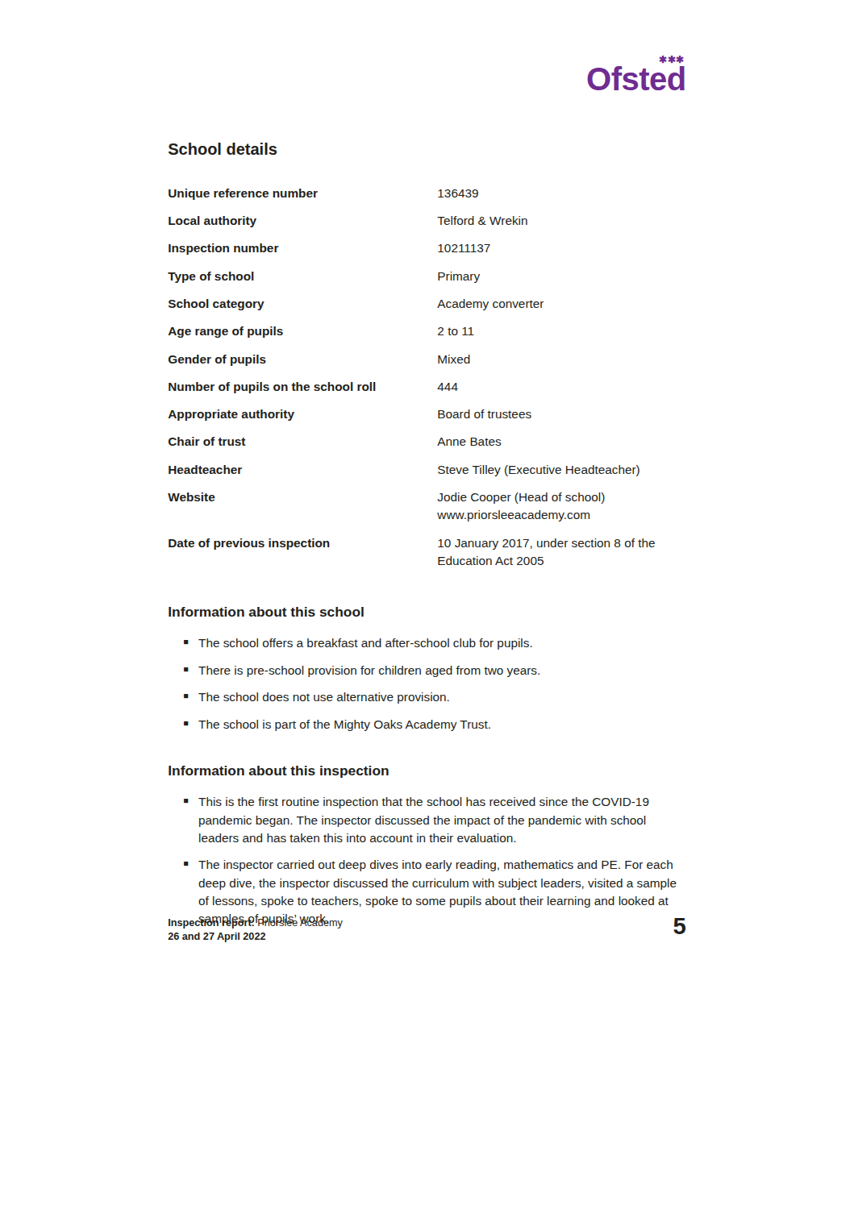✱✱✱ Ofsted
School details
| Unique reference number | 136439 |
| Local authority | Telford & Wrekin |
| Inspection number | 10211137 |
| Type of school | Primary |
| School category | Academy converter |
| Age range of pupils | 2 to 11 |
| Gender of pupils | Mixed |
| Number of pupils on the school roll | 444 |
| Appropriate authority | Board of trustees |
| Chair of trust | Anne Bates |
| Headteacher | Steve Tilley (Executive Headteacher) |
| Website | Jodie Cooper (Head of school) www.priorsleeacademy.com |
| Date of previous inspection | 10 January 2017, under section 8 of the Education Act 2005 |
Information about this school
The school offers a breakfast and after-school club for pupils.
There is pre-school provision for children aged from two years.
The school does not use alternative provision.
The school is part of the Mighty Oaks Academy Trust.
Information about this inspection
This is the first routine inspection that the school has received since the COVID-19 pandemic began. The inspector discussed the impact of the pandemic with school leaders and has taken this into account in their evaluation.
The inspector carried out deep dives into early reading, mathematics and PE. For each deep dive, the inspector discussed the curriculum with subject leaders, visited a sample of lessons, spoke to teachers, spoke to some pupils about their learning and looked at samples of pupils’ work.
Inspection report: Priorslee Academy
26 and 27 April 2022
5